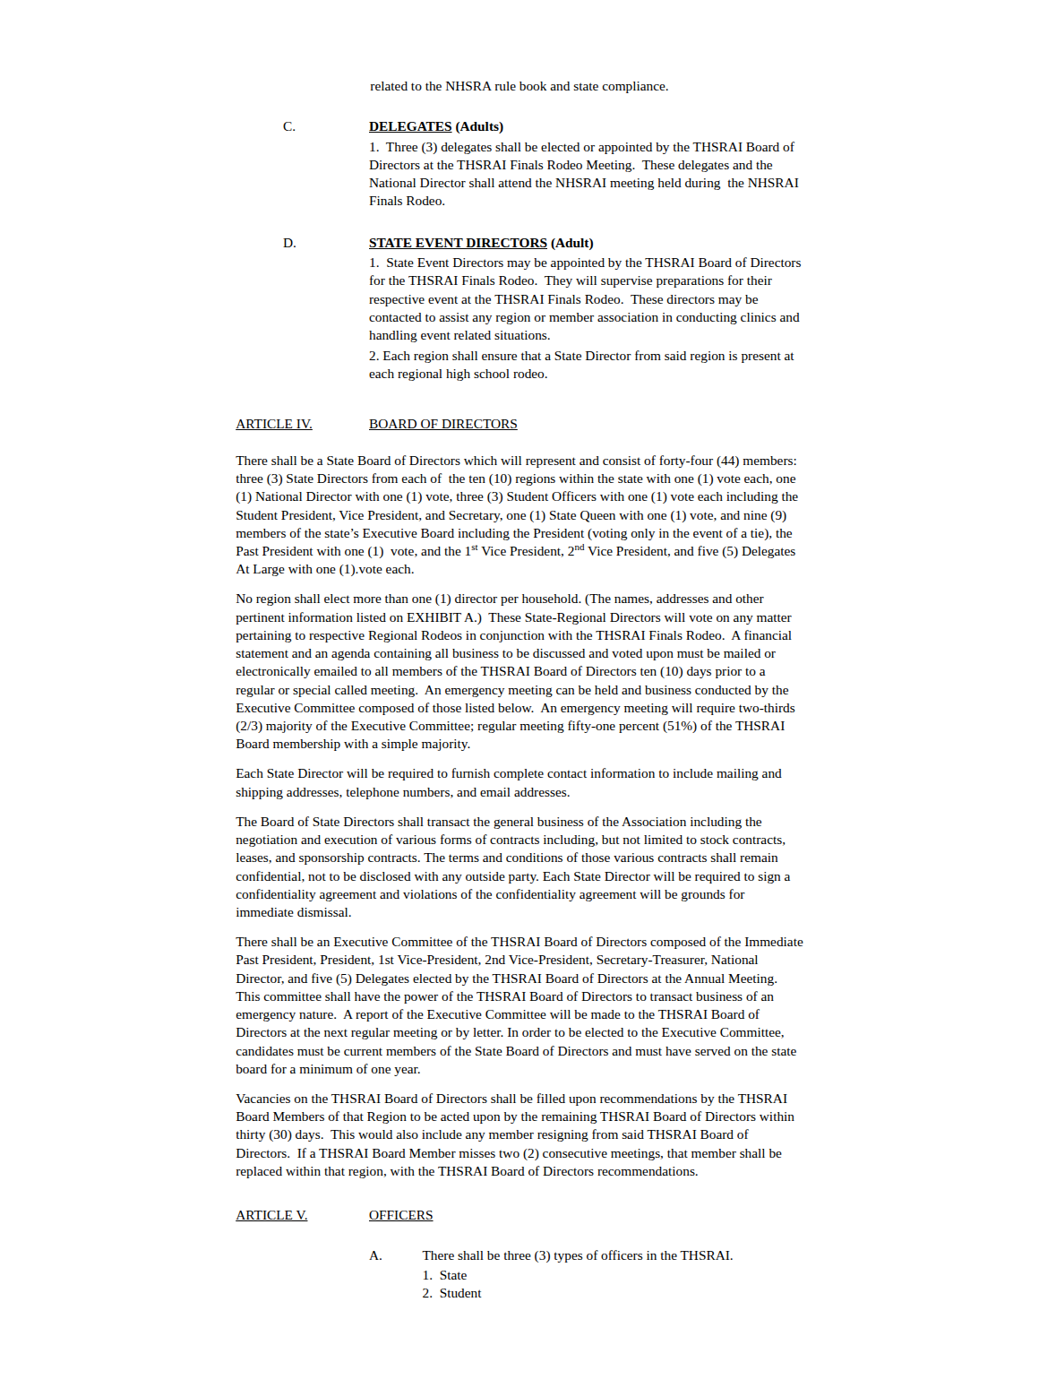related to the NHSRA rule book and state compliance.
C.
DELEGATES (Adults)
1. Three (3) delegates shall be elected or appointed by the THSRAI Board of Directors at the THSRAI Finals Rodeo Meeting. These delegates and the National Director shall attend the NHSRAI meeting held during the NHSRAI Finals Rodeo.
D.
STATE EVENT DIRECTORS (Adult)
1. State Event Directors may be appointed by the THSRAI Board of Directors for the THSRAI Finals Rodeo. They will supervise preparations for their respective event at the THSRAI Finals Rodeo. These directors may be contacted to assist any region or member association in conducting clinics and handling event related situations.
2. Each region shall ensure that a State Director from said region is present at each regional high school rodeo.
ARTICLE IV. BOARD OF DIRECTORS
There shall be a State Board of Directors which will represent and consist of forty-four (44) members: three (3) State Directors from each of the ten (10) regions within the state with one (1) vote each, one (1) National Director with one (1) vote, three (3) Student Officers with one (1) vote each including the Student President, Vice President, and Secretary, one (1) State Queen with one (1) vote, and nine (9) members of the state’s Executive Board including the President (voting only in the event of a tie), the Past President with one (1) vote, and the 1st Vice President, 2nd Vice President, and five (5) Delegates At Large with one (1).vote each.
No region shall elect more than one (1) director per household. (The names, addresses and other pertinent information listed on EXHIBIT A.) These State-Regional Directors will vote on any matter pertaining to respective Regional Rodeos in conjunction with the THSRAI Finals Rodeo. A financial statement and an agenda containing all business to be discussed and voted upon must be mailed or electronically emailed to all members of the THSRAI Board of Directors ten (10) days prior to a regular or special called meeting. An emergency meeting can be held and business conducted by the Executive Committee composed of those listed below. An emergency meeting will require two-thirds (2/3) majority of the Executive Committee; regular meeting fifty-one percent (51%) of the THSRAI Board membership with a simple majority.
Each State Director will be required to furnish complete contact information to include mailing and shipping addresses, telephone numbers, and email addresses.
The Board of State Directors shall transact the general business of the Association including the negotiation and execution of various forms of contracts including, but not limited to stock contracts, leases, and sponsorship contracts. The terms and conditions of those various contracts shall remain confidential, not to be disclosed with any outside party. Each State Director will be required to sign a confidentiality agreement and violations of the confidentiality agreement will be grounds for immediate dismissal.
There shall be an Executive Committee of the THSRAI Board of Directors composed of the Immediate Past President, President, 1st Vice-President, 2nd Vice-President, Secretary-Treasurer, National Director, and five (5) Delegates elected by the THSRAI Board of Directors at the Annual Meeting. This committee shall have the power of the THSRAI Board of Directors to transact business of an emergency nature. A report of the Executive Committee will be made to the THSRAI Board of Directors at the next regular meeting or by letter. In order to be elected to the Executive Committee, candidates must be current members of the State Board of Directors and must have served on the state board for a minimum of one year.
Vacancies on the THSRAI Board of Directors shall be filled upon recommendations by the THSRAI Board Members of that Region to be acted upon by the remaining THSRAI Board of Directors within thirty (30) days. This would also include any member resigning from said THSRAI Board of Directors. If a THSRAI Board Member misses two (2) consecutive meetings, that member shall be replaced within that region, with the THSRAI Board of Directors recommendations.
ARTICLE V. OFFICERS
A.
There shall be three (3) types of officers in the THSRAI.
1. State
2. Student